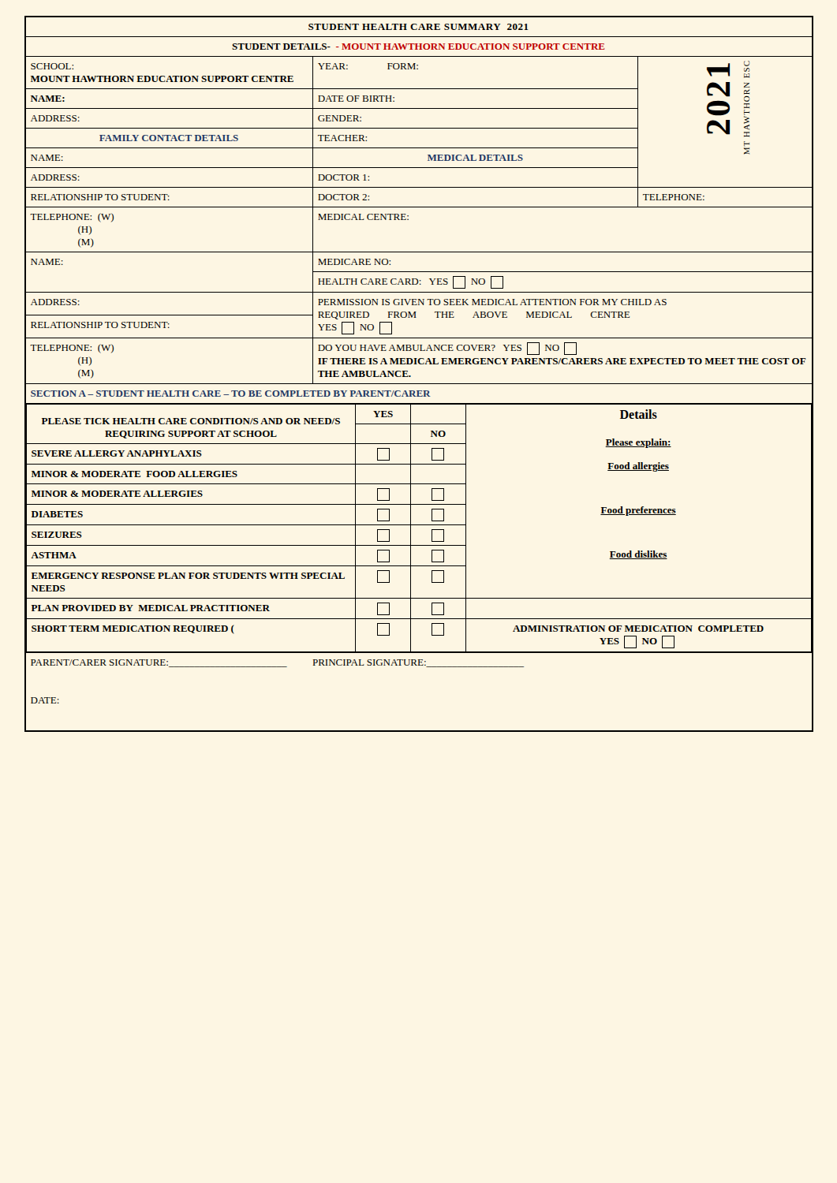| STUDENT HEALTH CARE SUMMARY 2021 |
| STUDENT DETAILS- - MOUNT HAWTHORN EDUCATION SUPPORT CENTRE |
| SCHOOL: MOUNT HAWTHORN EDUCATION SUPPORT CENTRE | YEAR: FORM: | 2021 MT HAWTHORN ESC |
| NAME: | DATE OF BIRTH: |
| ADDRESS: | GENDER: |
| FAMILY CONTACT DETAILS | TEACHER: |
| NAME: | MEDICAL DETAILS |
| ADDRESS: | DOCTOR 1: |
| RELATIONSHIP TO STUDENT: | DOCTOR 2: | TELEPHONE: |
| TELEPHONE: (W) (H) (M) | MEDICAL CENTRE: |
| NAME: | MEDICARE NO: |
| HEALTH CARE CARD: YES NO |
| ADDRESS: | PERMISSION IS GIVEN TO SEEK MEDICAL ATTENTION FOR MY CHILD AS REQUIRED FROM THE ABOVE MEDICAL CENTRE YES NO |
| RELATIONSHIP TO STUDENT: |
| TELEPHONE: (W) (H) (M) | DO YOU HAVE AMBULANCE COVER? YES NO IF THERE IS A MEDICAL EMERGENCY PARENTS/CARERS ARE EXPECTED TO MEET THE COST OF THE AMBULANCE. |
| SECTION A – STUDENT HEALTH CARE – TO BE COMPLETED BY PARENT/CARER |
| / PLEASE TICK HEALTH CARE CONDITION/S AND OR NEED/S REQUIRING SUPPORT AT SCHOOL / YES / / Details Please explain: Food allergies Food preferences Food dislikes / / / NO / / SEVERE ALLERGY ANAPHYLAXIS / / / / MINOR & MODERATE FOOD ALLERGIES / / / / MINOR & MODERATE ALLERGIES / / / / DIABETES / / / / SEIZURES / / / / ASTHMA / / / / EMERGENCY RESPONSE PLAN FOR STUDENTS WITH SPECIAL NEEDS / / / / PLAN PROVIDED BY MEDICAL PRACTITIONER / / / / / SHORT TERM MEDICATION REQUIRED ( / / / ADMINISTRATION OF MEDICATION COMPLETED YES NO / |
| PARENT/CARER SIGNATURE: _______________________ PRINCIPAL SIGNATURE: ___________________ DATE: |